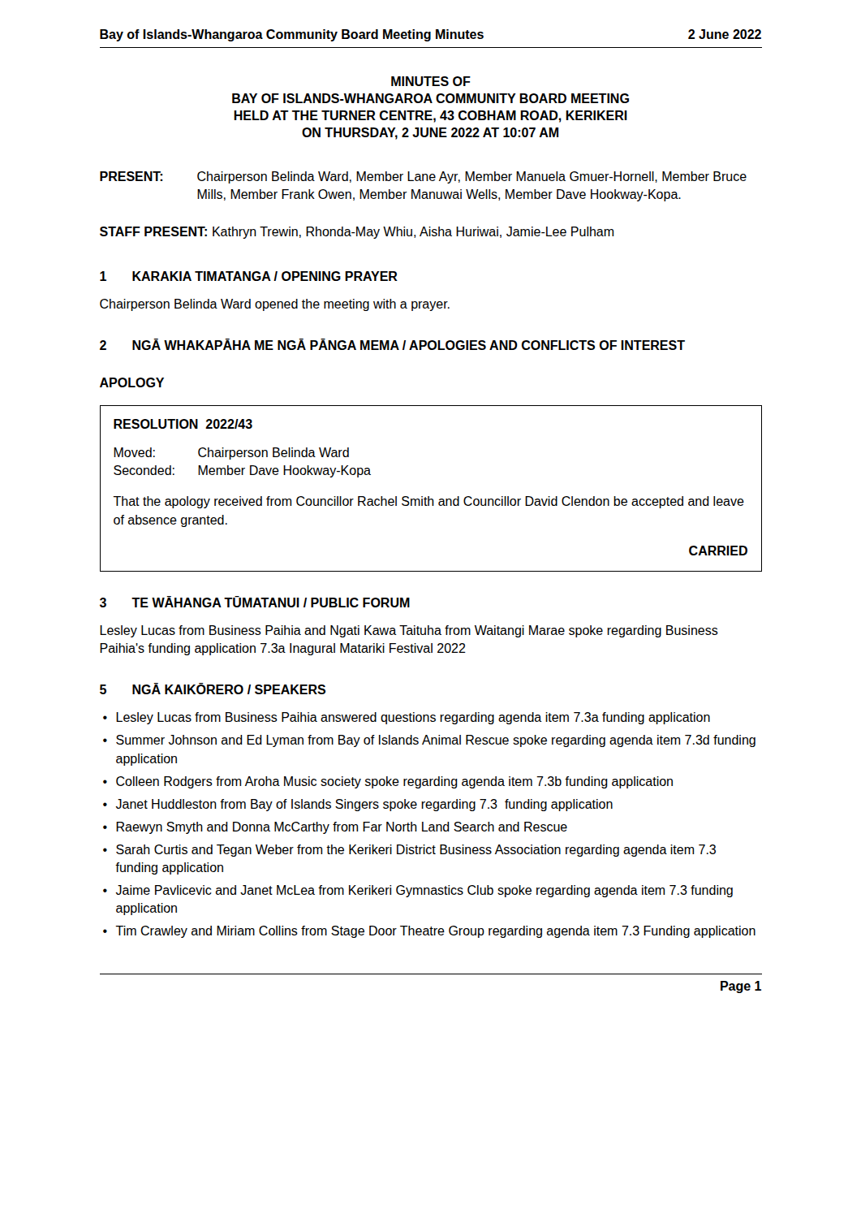Bay of Islands-Whangaroa Community Board Meeting Minutes
2 June 2022
MINUTES OF BAY OF ISLANDS-WHANGAROA COMMUNITY BOARD MEETING HELD AT THE TURNER CENTRE, 43 COBHAM ROAD, KERIKERI ON THURSDAY, 2 JUNE 2022 AT 10:07 AM
PRESENT:
Chairperson Belinda Ward, Member Lane Ayr, Member Manuela Gmuer-Hornell, Member Bruce Mills, Member Frank Owen, Member Manuwai Wells, Member Dave Hookway-Kopa.
STAFF PRESENT: Kathryn Trewin, Rhonda-May Whiu, Aisha Huriwai, Jamie-Lee Pulham
1 KARAKIA TIMATANGA / OPENING PRAYER
Chairperson Belinda Ward opened the meeting with a prayer.
2 NGĀ WHAKAPĀHA ME NGĀ PĀNGA MEMA / APOLOGIES AND CONFLICTS OF INTEREST
APOLOGY
RESOLUTION 2022/43
Moved: Chairperson Belinda Ward Seconded: Member Dave Hookway-Kopa
That the apology received from Councillor Rachel Smith and Councillor David Clendon be accepted and leave of absence granted.
CARRIED
3 TE WĀHANGA TŪMATANUI / PUBLIC FORUM
Lesley Lucas from Business Paihia and Ngati Kawa Taituha from Waitangi Marae spoke regarding Business Paihia's funding application 7.3a Inagural Matariki Festival 2022
5 NGĀ KAIKŌRERO / SPEAKERS
Lesley Lucas from Business Paihia answered questions regarding agenda item 7.3a funding application
Summer Johnson and Ed Lyman from Bay of Islands Animal Rescue spoke regarding agenda item 7.3d funding application
Colleen Rodgers from Aroha Music society spoke regarding agenda item 7.3b funding application
Janet Huddleston from Bay of Islands Singers spoke regarding 7.3 funding application
Raewyn Smyth and Donna McCarthy from Far North Land Search and Rescue
Sarah Curtis and Tegan Weber from the Kerikeri District Business Association regarding agenda item 7.3 funding application
Jaime Pavlicevic and Janet McLea from Kerikeri Gymnastics Club spoke regarding agenda item 7.3 funding application
Tim Crawley and Miriam Collins from Stage Door Theatre Group regarding agenda item 7.3 Funding application
Page 1